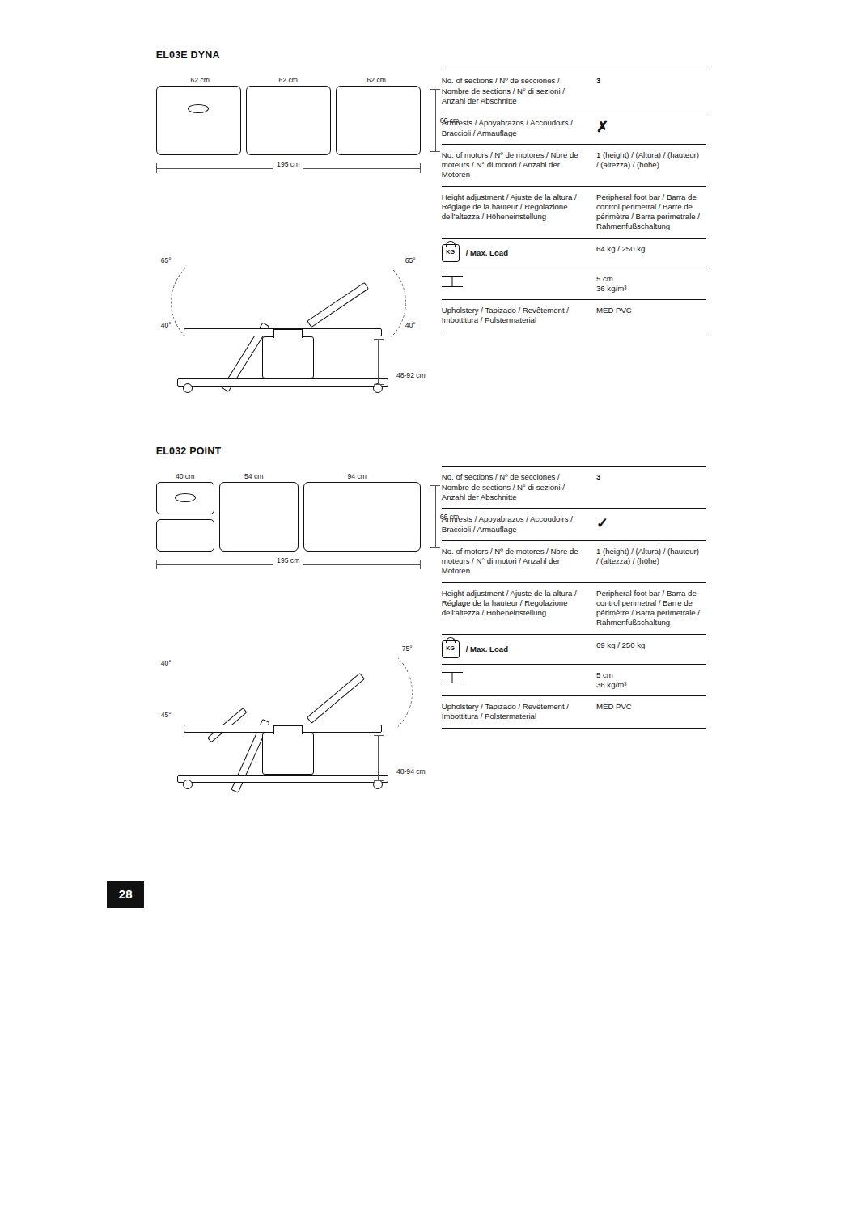EL03E DYNA
62 cm
62 cm
62 cm
66 cm
195 cm
65°
65°
40°
40°
48-92 cm
| No. of sections / Nº de secciones / Nombre de sections / N° di sezioni / Anzahl der Abschnitte | 3 |
| Armrests / Apoyabrazos / Accoudoirs / Braccioli / Armauflage | ✗ |
| No. of motors / Nº de motores / Nbre de moteurs / N° di motori / Anzahl der Motoren | 1 (height) / (Altura) / (hauteur) / (altezza) / (höhe) |
| Height adjustment / Ajuste de la altura / Réglage de la hauteur / Regolazione dell'altezza / Höheneinstellung | Peripheral foot bar / Barra de control perimetral / Barre de périmètre / Barra perimetrale / Rahmenfußschaltung |
| KG / Max. Load | 64 kg / 250 kg |
| | 5 cm 36 kg/m³ |
| Upholstery / Tapizado / Revêtement / Imbottitura / Polstermaterial | MED PVC |
EL032 POINT
40 cm
54 cm
94 cm
66 cm
195 cm
75°
40°
45°
48-94 cm
| No. of sections / Nº de secciones / Nombre de sections / N° di sezioni / Anzahl der Abschnitte | 3 |
| Armrests / Apoyabrazos / Accoudoirs / Braccioli / Armauflage | ✓ |
| No. of motors / Nº de motores / Nbre de moteurs / N° di motori / Anzahl der Motoren | 1 (height) / (Altura) / (hauteur) / (altezza) / (höhe) |
| Height adjustment / Ajuste de la altura / Réglage de la hauteur / Regolazione dell'altezza / Höheneinstellung | Peripheral foot bar / Barra de control perimetral / Barre de périmètre / Barra perimetrale / Rahmenfußschaltung |
| KG / Max. Load | 69 kg / 250 kg |
| | 5 cm 36 kg/m³ |
| Upholstery / Tapizado / Revêtement / Imbottitura / Polstermaterial | MED PVC |
28